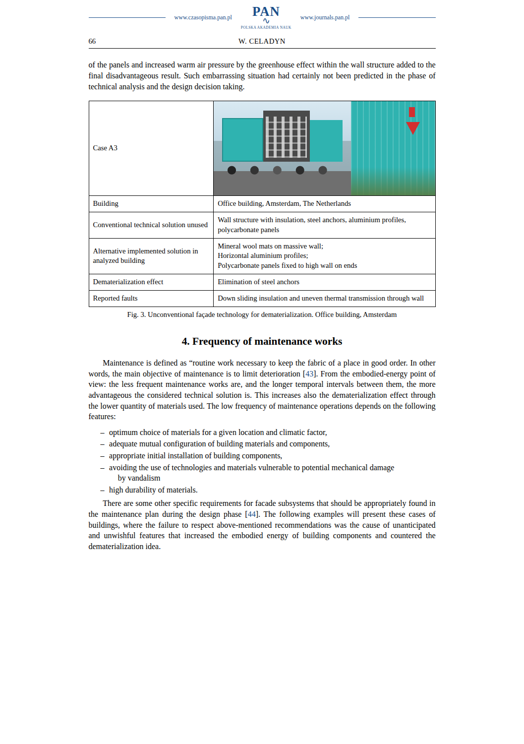www.czasopisma.pan.pl PAN ∿ POLSKA AKADEMIA NAUK www.journals.pan.pl
66
W. CELADYN
of the panels and increased warm air pressure by the greenhouse effect within the wall structure added to the final disadvantageous result. Such embarrassing situation had certainly not been predicted in the phase of technical analysis and the design decision taking.
| Case A3 | |
| Building | Office building, Amsterdam, The Netherlands |
| Conventional technical solution unused | Wall structure with insulation, steel anchors, aluminium profiles, polycarbonate panels |
| Alternative implemented solution in analyzed building | Mineral wool mats on massive wall; Horizontal aluminium profiles; Polycarbonate panels fixed to high wall on ends |
| Dematerialization effect | Elimination of steel anchors |
| Reported faults | Down sliding insulation and uneven thermal transmission through wall |
Fig. 3. Unconventional façade technology for dematerialization. Office building, Amsterdam
4. Frequency of maintenance works
Maintenance is defined as “routine work necessary to keep the fabric of a place in good order. In other words, the main objective of maintenance is to limit deterioration [43]. From the embodied-energy point of view: the less frequent maintenance works are, and the longer temporal intervals between them, the more advantageous the considered technical solution is. This increases also the dematerialization effect through the lower quantity of materials used. The low frequency of maintenance operations depends on the following features:
optimum choice of materials for a given location and climatic factor,
adequate mutual configuration of building materials and components,
appropriate initial installation of building components,
avoiding the use of technologies and materials vulnerable to potential mechanical damageby vandalism
high durability of materials.
There are some other specific requirements for facade subsystems that should be appropriately found in the maintenance plan during the design phase [44]. The following examples will present these cases of buildings, where the failure to respect above-mentioned recommendations was the cause of unanticipated and unwishful features that increased the embodied energy of building components and countered the dematerialization idea.